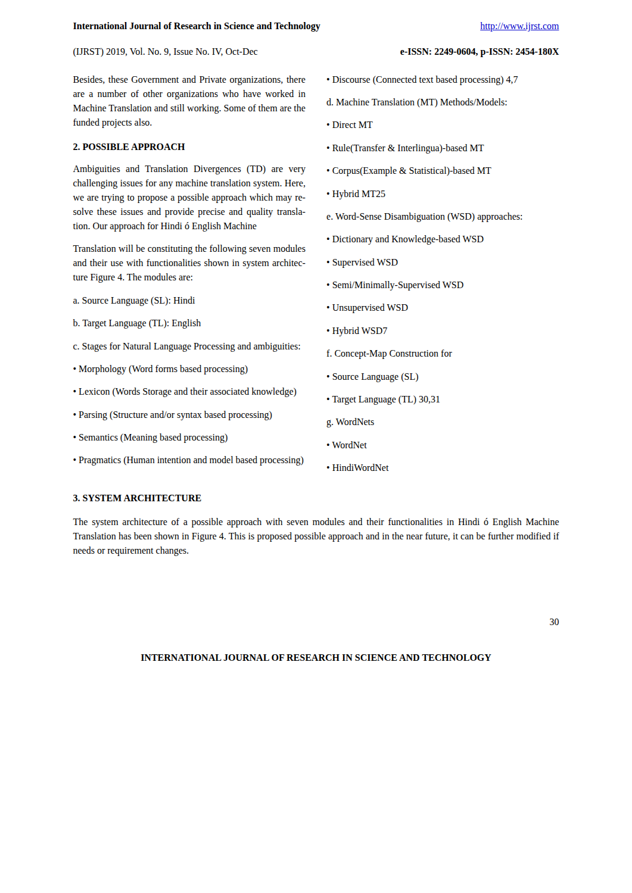International Journal of Research in Science and Technology http://www.ijrst.com
(IJRST) 2019, Vol. No. 9, Issue No. IV, Oct-Dec e-ISSN: 2249-0604, p-ISSN: 2454-180X
Besides, these Government and Private organizations, there are a number of other organizations who have worked in Machine Translation and still working. Some of them are the funded projects also.
2. POSSIBLE APPROACH
Ambiguities and Translation Divergences (TD) are very challenging issues for any machine translation system. Here, we are trying to propose a possible approach which may resolve these issues and provide precise and quality translation. Our approach for Hindi ó English Machine
Translation will be constituting the following seven modules and their use with functionalities shown in system architecture Figure 4. The modules are:
a. Source Language (SL): Hindi
b. Target Language (TL): English
c. Stages for Natural Language Processing and ambiguities:
• Morphology (Word forms based processing)
• Lexicon (Words Storage and their associated knowledge)
• Parsing (Structure and/or syntax based processing)
• Semantics (Meaning based processing)
• Pragmatics (Human intention and model based processing)
• Discourse (Connected text based processing) 4,7
d. Machine Translation (MT) Methods/Models:
• Direct MT
• Rule(Transfer & Interlingua)-based MT
• Corpus(Example & Statistical)-based MT
• Hybrid MT25
e. Word-Sense Disambiguation (WSD) approaches:
• Dictionary and Knowledge-based WSD
• Supervised WSD
• Semi/Minimally-Supervised WSD
• Unsupervised WSD
• Hybrid WSD7
f. Concept-Map Construction for
• Source Language (SL)
• Target Language (TL) 30,31
g. WordNets
• WordNet
• HindiWordNet
3. SYSTEM ARCHITECTURE
The system architecture of a possible approach with seven modules and their functionalities in Hindi ó English Machine Translation has been shown in Figure 4. This is proposed possible approach and in the near future, it can be further modified if needs or requirement changes.
30
INTERNATIONAL JOURNAL OF RESEARCH IN SCIENCE AND TECHNOLOGY